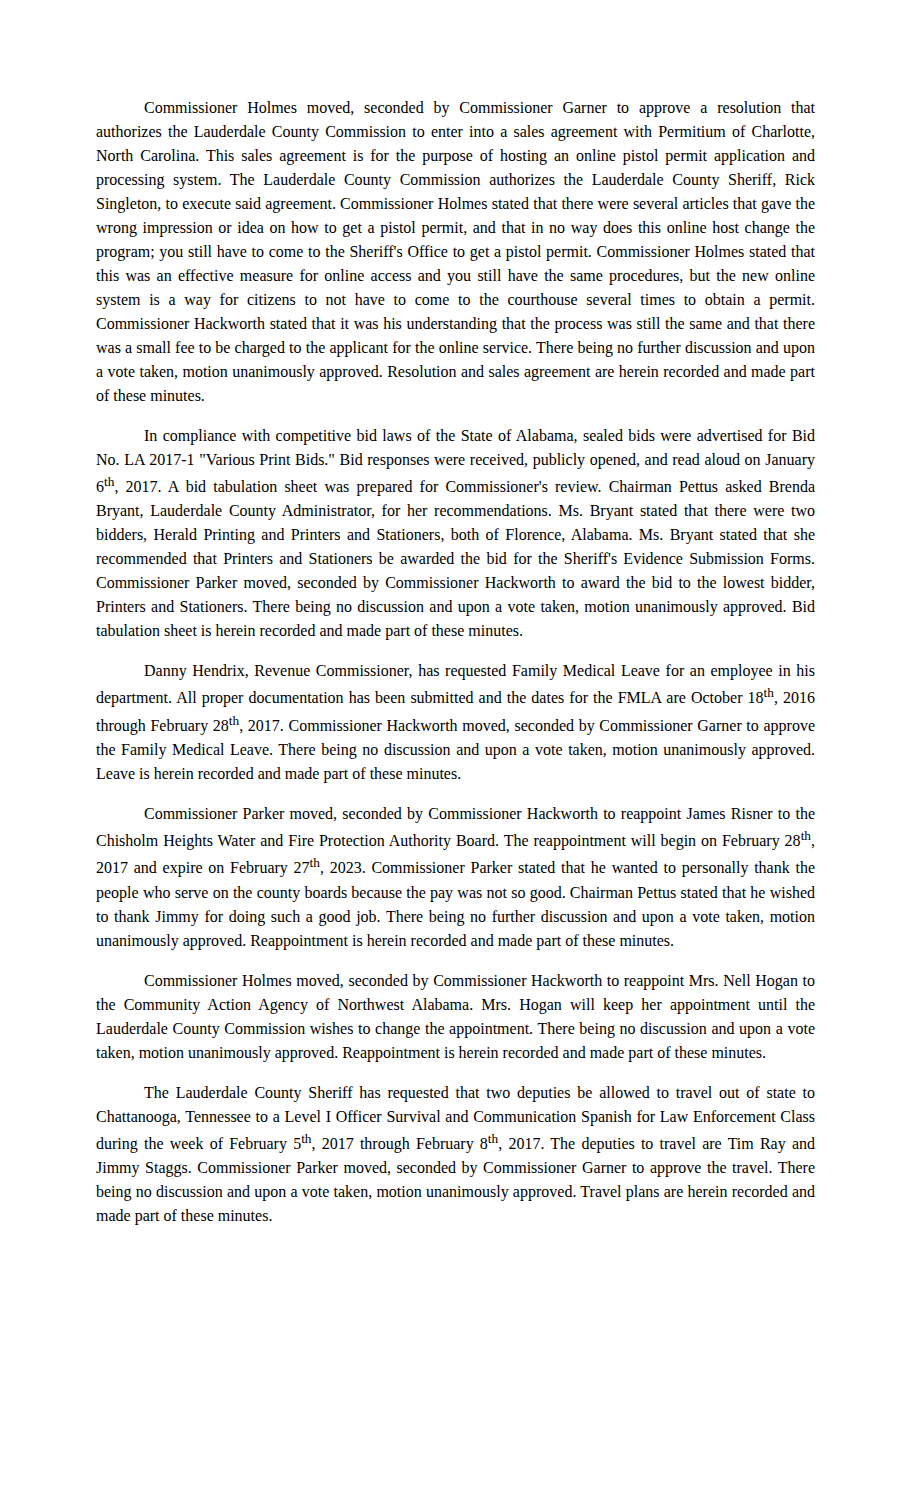Commissioner Holmes moved, seconded by Commissioner Garner to approve a resolution that authorizes the Lauderdale County Commission to enter into a sales agreement with Permitium of Charlotte, North Carolina. This sales agreement is for the purpose of hosting an online pistol permit application and processing system. The Lauderdale County Commission authorizes the Lauderdale County Sheriff, Rick Singleton, to execute said agreement. Commissioner Holmes stated that there were several articles that gave the wrong impression or idea on how to get a pistol permit, and that in no way does this online host change the program; you still have to come to the Sheriff's Office to get a pistol permit. Commissioner Holmes stated that this was an effective measure for online access and you still have the same procedures, but the new online system is a way for citizens to not have to come to the courthouse several times to obtain a permit. Commissioner Hackworth stated that it was his understanding that the process was still the same and that there was a small fee to be charged to the applicant for the online service. There being no further discussion and upon a vote taken, motion unanimously approved. Resolution and sales agreement are herein recorded and made part of these minutes.
In compliance with competitive bid laws of the State of Alabama, sealed bids were advertised for Bid No. LA 2017-1 "Various Print Bids." Bid responses were received, publicly opened, and read aloud on January 6th, 2017. A bid tabulation sheet was prepared for Commissioner's review. Chairman Pettus asked Brenda Bryant, Lauderdale County Administrator, for her recommendations. Ms. Bryant stated that there were two bidders, Herald Printing and Printers and Stationers, both of Florence, Alabama. Ms. Bryant stated that she recommended that Printers and Stationers be awarded the bid for the Sheriff's Evidence Submission Forms. Commissioner Parker moved, seconded by Commissioner Hackworth to award the bid to the lowest bidder, Printers and Stationers. There being no discussion and upon a vote taken, motion unanimously approved. Bid tabulation sheet is herein recorded and made part of these minutes.
Danny Hendrix, Revenue Commissioner, has requested Family Medical Leave for an employee in his department. All proper documentation has been submitted and the dates for the FMLA are October 18th, 2016 through February 28th, 2017. Commissioner Hackworth moved, seconded by Commissioner Garner to approve the Family Medical Leave. There being no discussion and upon a vote taken, motion unanimously approved. Leave is herein recorded and made part of these minutes.
Commissioner Parker moved, seconded by Commissioner Hackworth to reappoint James Risner to the Chisholm Heights Water and Fire Protection Authority Board. The reappointment will begin on February 28th, 2017 and expire on February 27th, 2023. Commissioner Parker stated that he wanted to personally thank the people who serve on the county boards because the pay was not so good. Chairman Pettus stated that he wished to thank Jimmy for doing such a good job. There being no further discussion and upon a vote taken, motion unanimously approved. Reappointment is herein recorded and made part of these minutes.
Commissioner Holmes moved, seconded by Commissioner Hackworth to reappoint Mrs. Nell Hogan to the Community Action Agency of Northwest Alabama. Mrs. Hogan will keep her appointment until the Lauderdale County Commission wishes to change the appointment. There being no discussion and upon a vote taken, motion unanimously approved. Reappointment is herein recorded and made part of these minutes.
The Lauderdale County Sheriff has requested that two deputies be allowed to travel out of state to Chattanooga, Tennessee to a Level I Officer Survival and Communication Spanish for Law Enforcement Class during the week of February 5th, 2017 through February 8th, 2017. The deputies to travel are Tim Ray and Jimmy Staggs. Commissioner Parker moved, seconded by Commissioner Garner to approve the travel. There being no discussion and upon a vote taken, motion unanimously approved. Travel plans are herein recorded and made part of these minutes.